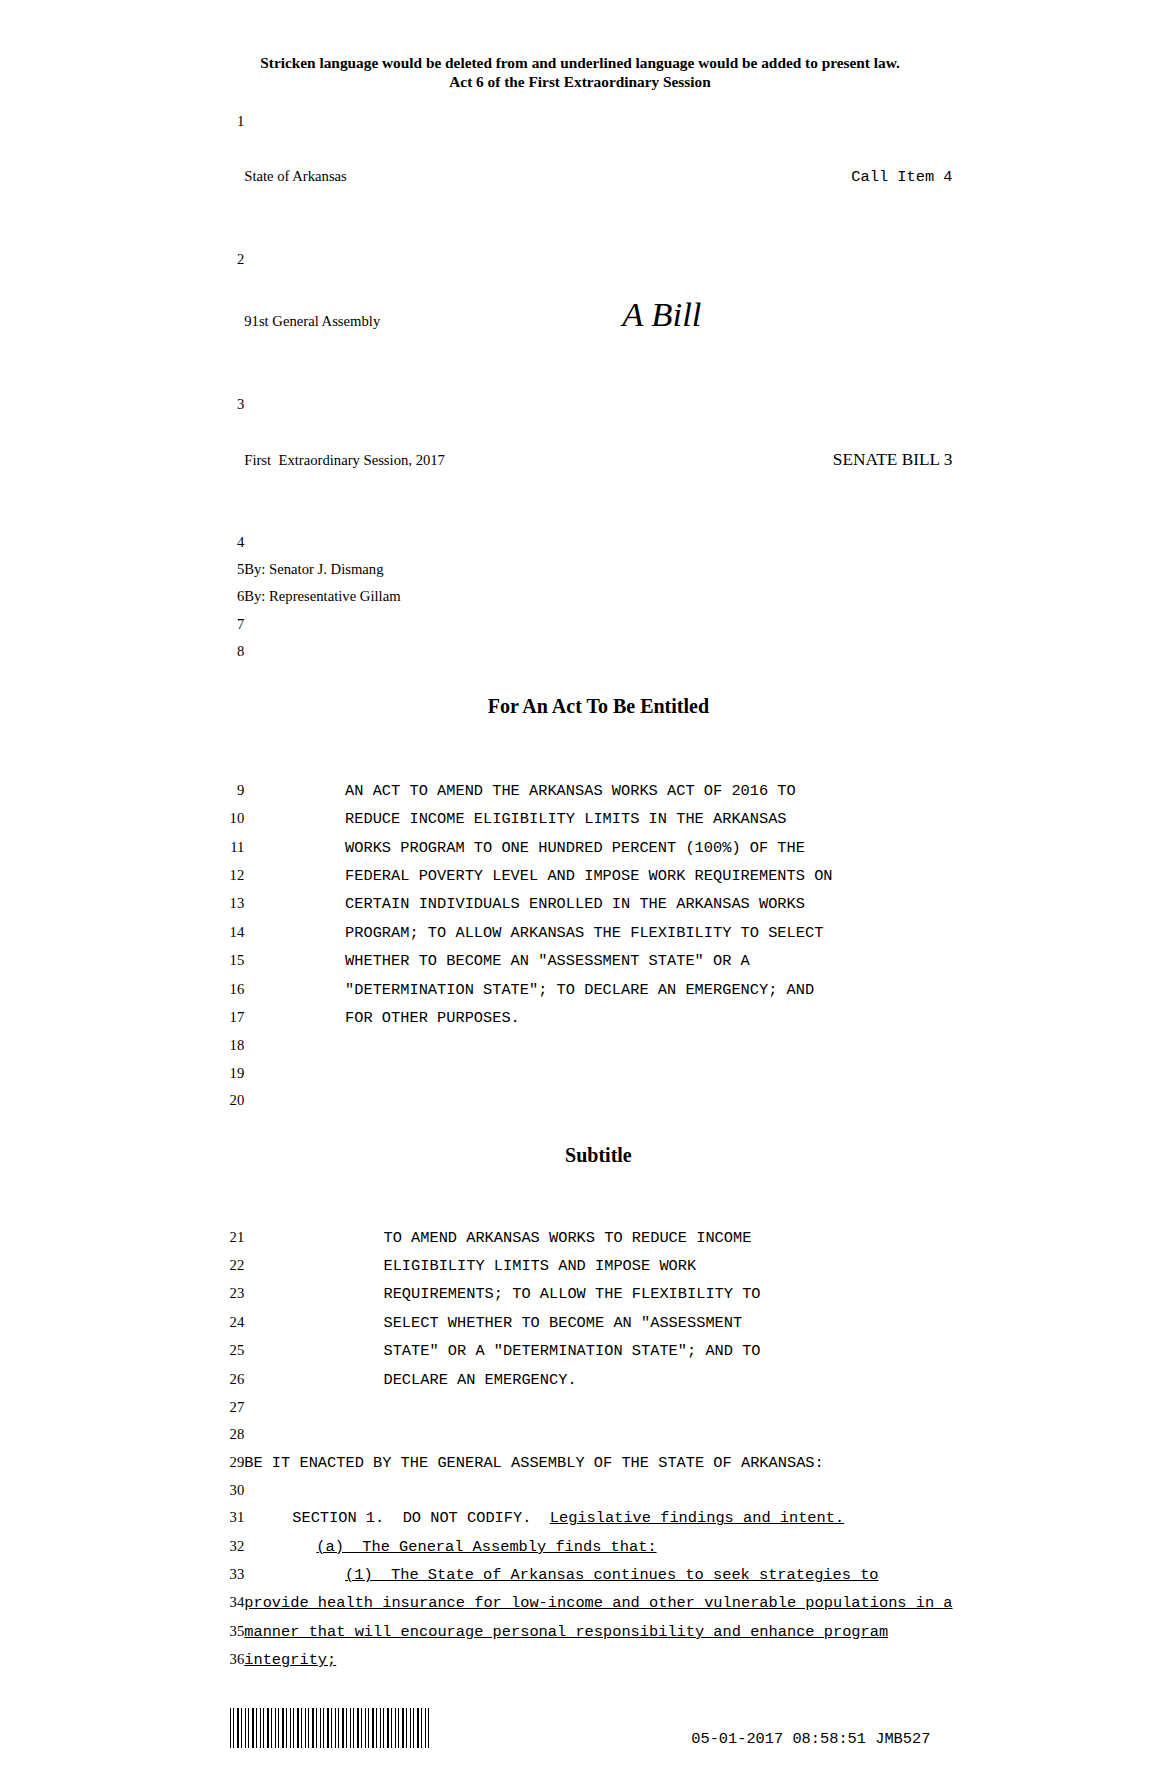Stricken language would be deleted from and underlined language would be added to present law. Act 6 of the First Extraordinary Session
| 1 | State of Arkansas Call Item 4 |
| 2 | 91st General Assembly A Bill |
| 3 | First Extraordinary Session, 2017 SENATE BILL 3 |
| 4 | |
| 5 | By: Senator J. Dismang |
| 6 | By: Representative Gillam |
| 7 | |
| 8 | For An Act To Be Entitled |
| 9 | AN ACT TO AMEND THE ARKANSAS WORKS ACT OF 2016 TO |
| 10 | REDUCE INCOME ELIGIBILITY LIMITS IN THE ARKANSAS |
| 11 | WORKS PROGRAM TO ONE HUNDRED PERCENT (100%) OF THE |
| 12 | FEDERAL POVERTY LEVEL AND IMPOSE WORK REQUIREMENTS ON |
| 13 | CERTAIN INDIVIDUALS ENROLLED IN THE ARKANSAS WORKS |
| 14 | PROGRAM; TO ALLOW ARKANSAS THE FLEXIBILITY TO SELECT |
| 15 | WHETHER TO BECOME AN "ASSESSMENT STATE" OR A |
| 16 | "DETERMINATION STATE"; TO DECLARE AN EMERGENCY; AND |
| 17 | FOR OTHER PURPOSES. |
| 18 | |
| 19 | |
| 20 | Subtitle |
| 21 | TO AMEND ARKANSAS WORKS TO REDUCE INCOME |
| 22 | ELIGIBILITY LIMITS AND IMPOSE WORK |
| 23 | REQUIREMENTS; TO ALLOW THE FLEXIBILITY TO |
| 24 | SELECT WHETHER TO BECOME AN "ASSESSMENT |
| 25 | STATE" OR A "DETERMINATION STATE"; AND TO |
| 26 | DECLARE AN EMERGENCY. |
| 27 | |
| 28 | |
| 29 | BE IT ENACTED BY THE GENERAL ASSEMBLY OF THE STATE OF ARKANSAS: |
| 30 | |
| 31 | SECTION 1. DO NOT CODIFY. Legislative findings and intent. |
| 32 | (a) The General Assembly finds that: |
| 33 | (1) The State of Arkansas continues to seek strategies to |
| 34 | provide health insurance for low-income and other vulnerable populations in a |
| 35 | manner that will encourage personal responsibility and enhance program |
| 36 | integrity; |
05-01-2017 08:58:51 JMB527